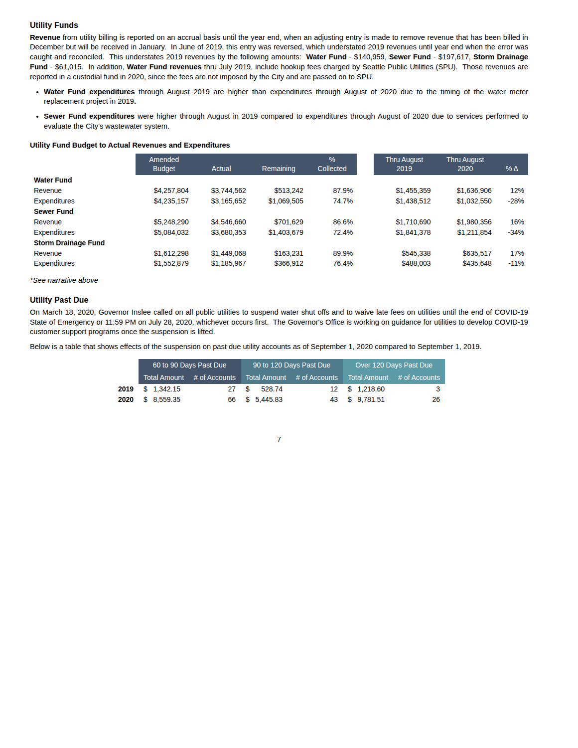Utility Funds
Revenue from utility billing is reported on an accrual basis until the year end, when an adjusting entry is made to remove revenue that has been billed in December but will be received in January. In June of 2019, this entry was reversed, which understated 2019 revenues until year end when the error was caught and reconciled. This understates 2019 revenues by the following amounts: Water Fund - $140,959, Sewer Fund - $197,617, Storm Drainage Fund - $61,015. In addition, Water Fund revenues thru July 2019, include hookup fees charged by Seattle Public Utilities (SPU). Those revenues are reported in a custodial fund in 2020, since the fees are not imposed by the City and are passed on to SPU.
Water Fund expenditures through August 2019 are higher than expenditures through August of 2020 due to the timing of the water meter replacement project in 2019.
Sewer Fund expenditures were higher through August in 2019 compared to expenditures through August of 2020 due to services performed to evaluate the City's wastewater system.
Utility Fund Budget to Actual Revenues and Expenditures
| | Amended Budget | Actual | Remaining | % Collected | | Thru August 2019 | Thru August 2020 | % Δ |
| --- | --- | --- | --- | --- | --- | --- | --- | --- |
| Water Fund | | | | | | | | |
| Revenue | $4,257,804 | $3,744,562 | $513,242 | 87.9% | | $1,455,359 | $1,636,906 | 12% |
| Expenditures | $4,235,157 | $3,165,652 | $1,069,505 | 74.7% | | $1,438,512 | $1,032,550 | -28% |
| Sewer Fund | | | | | | | | |
| Revenue | $5,248,290 | $4,546,660 | $701,629 | 86.6% | | $1,710,690 | $1,980,356 | 16% |
| Expenditures | $5,084,032 | $3,680,353 | $1,403,679 | 72.4% | | $1,841,378 | $1,211,854 | -34% |
| Storm Drainage Fund | | | | | | | | |
| Revenue | $1,612,298 | $1,449,068 | $163,231 | 89.9% | | $545,338 | $635,517 | 17% |
| Expenditures | $1,552,879 | $1,185,967 | $366,912 | 76.4% | | $488,003 | $435,648 | -11% |
*See narrative above
Utility Past Due
On March 18, 2020, Governor Inslee called on all public utilities to suspend water shut offs and to waive late fees on utilities until the end of COVID-19 State of Emergency or 11:59 PM on July 28, 2020, whichever occurs first. The Governor's Office is working on guidance for utilities to develop COVID-19 customer support programs once the suspension is lifted.
Below is a table that shows effects of the suspension on past due utility accounts as of September 1, 2020 compared to September 1, 2019.
| | 60 to 90 Days Past Due | 90 to 120 Days Past Due | Over 120 Days Past Due |
| --- | --- | --- | --- |
| | Total Amount | # of Accounts | Total Amount | # of Accounts | Total Amount | # of Accounts |
| 2019 | $ 1,342.15 | 27 | $ 528.74 | 12 | $ 1,218.60 | 3 |
| 2020 | $ 8,559.35 | 66 | $ 5,445.83 | 43 | $ 9,781.51 | 26 |
7